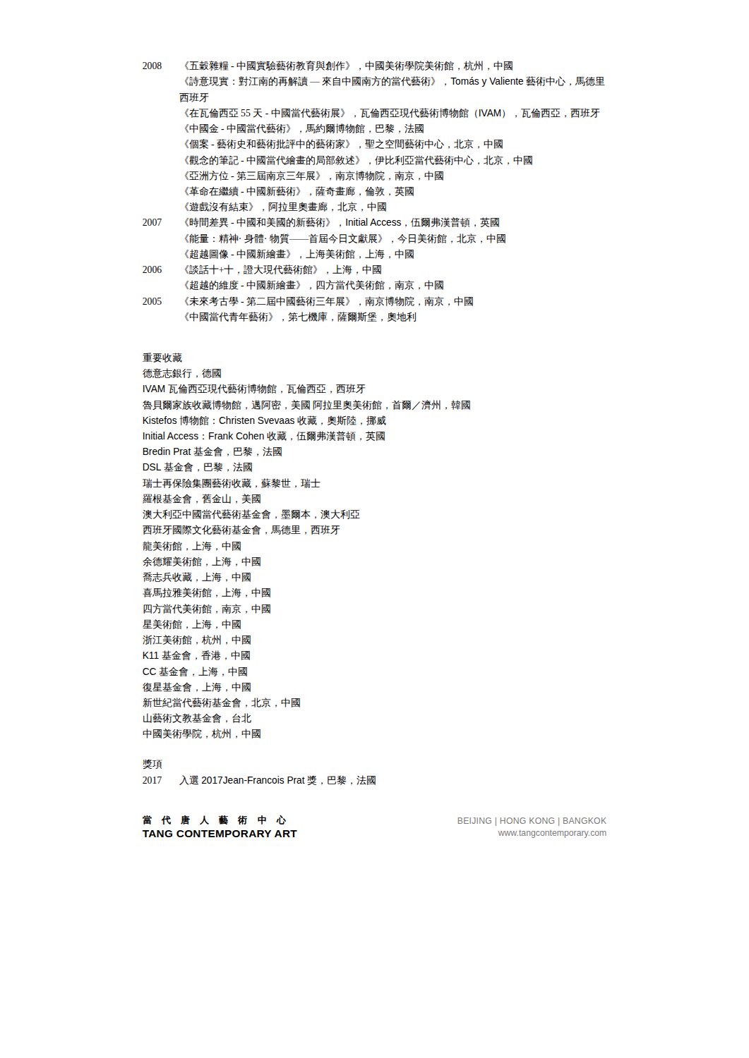| 2008 | 《五穀雜糧 - 中國實驗藝術教育與創作》，中國美術學院美術館，杭州，中國 《詩意現實：對江南的再解讀 — 來自中國南方的當代藝術》， Tomás y Valiente 藝術中心，馬德里 西班牙 《在瓦倫西亞 55 天 - 中國當代藝術展》，瓦倫西亞現代藝術博物館（ IVAM ），瓦倫西亞，西班牙 《中國金 - 中國當代藝術》，馬約爾博物館，巴黎，法國 《個案 - 藝術史和藝術批評中的藝術家》，聖之空間藝術中心，北京，中國 《觀念的筆記 - 中國當代繪畫的局部敘述》，伊比利亞當代藝術中心，北京，中國 《亞洲方位 - 第三屆南京三年展》，南京博物院，南京，中國 《革命在繼續 - 中國新藝術》，薩奇畫廊，倫敦，英國 《遊戲沒有結束》，阿拉里奧畫廊，北京，中國 |
| 2007 | 《時間差異 - 中國和美國的新藝術》， Initial Access ，伍爾弗漢普頓，英國 《能量：精神· 身體· 物質——首屆今日文獻展》，今日美術館，北京，中國 《超越圖像 - 中國新繪畫》，上海美術館，上海，中國 |
| 2006 | 《談話十+十，證大現代藝術館》，上海，中國 《超越的維度 - 中國新繪畫》，四方當代美術館，南京，中國 |
| 2005 | 《未來考古學 - 第二屆中國藝術三年展》，南京博物院，南京，中國 《中國當代青年藝術》，第七機庫，薩爾斯堡，奧地利 |
重要收藏
德意志銀行，德國
IVAM 瓦倫西亞現代藝術博物館，瓦倫西亞，西班牙
魯貝爾家族收藏博物館，邁阿密，美國 阿拉里奧美術館，首爾／濟州，韓國
Kistefos 博物館：Christen Svevaas 收藏，奧斯陸，挪威
Initial Access：Frank Cohen 收藏，伍爾弗漢普頓，英國
Bredin Prat 基金會，巴黎，法國
DSL 基金會，巴黎，法國
瑞士再保險集團藝術收藏，蘇黎世，瑞士
羅根基金會，舊金山，美國
澳大利亞中國當代藝術基金會，墨爾本，澳大利亞
西班牙國際文化藝術基金會，馬德里，西班牙
龍美術館，上海，中國
余德耀美術館，上海，中國
喬志兵收藏，上海，中國
喜馬拉雅美術館，上海，中國
四方當代美術館，南京，中國
星美術館，上海，中國
浙江美術館，杭州，中國
K11 基金會，香港，中國
CC 基金會，上海，中國
復星基金會，上海，中國
新世紀當代藝術基金會，北京，中國
山藝術文教基金會，台北
中國美術學院，杭州，中國
獎項
2017 入選 2017Jean-Francois Prat 獎，巴黎，法國
當 代 唐 人 藝 術 中 心
TANG CONTEMPORARY ART
BEIJING | HONG KONG | BANGKOK
www.tangcontemporary.com